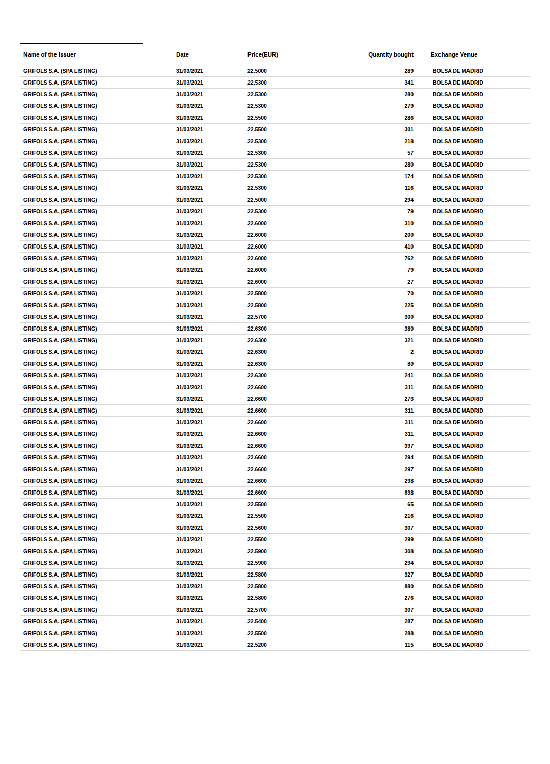| Name of the Issuer | Date | Price(EUR) | Quantity bought | Exchange Venue |
| --- | --- | --- | --- | --- |
| GRIFOLS S.A. (SPA LISTING) | 31/03/2021 | 22.5000 | 289 | BOLSA DE MADRID |
| GRIFOLS S.A. (SPA LISTING) | 31/03/2021 | 22.5300 | 341 | BOLSA DE MADRID |
| GRIFOLS S.A. (SPA LISTING) | 31/03/2021 | 22.5300 | 280 | BOLSA DE MADRID |
| GRIFOLS S.A. (SPA LISTING) | 31/03/2021 | 22.5300 | 279 | BOLSA DE MADRID |
| GRIFOLS S.A. (SPA LISTING) | 31/03/2021 | 22.5500 | 286 | BOLSA DE MADRID |
| GRIFOLS S.A. (SPA LISTING) | 31/03/2021 | 22.5500 | 301 | BOLSA DE MADRID |
| GRIFOLS S.A. (SPA LISTING) | 31/03/2021 | 22.5300 | 218 | BOLSA DE MADRID |
| GRIFOLS S.A. (SPA LISTING) | 31/03/2021 | 22.5300 | 57 | BOLSA DE MADRID |
| GRIFOLS S.A. (SPA LISTING) | 31/03/2021 | 22.5300 | 280 | BOLSA DE MADRID |
| GRIFOLS S.A. (SPA LISTING) | 31/03/2021 | 22.5300 | 174 | BOLSA DE MADRID |
| GRIFOLS S.A. (SPA LISTING) | 31/03/2021 | 22.5300 | 116 | BOLSA DE MADRID |
| GRIFOLS S.A. (SPA LISTING) | 31/03/2021 | 22.5000 | 294 | BOLSA DE MADRID |
| GRIFOLS S.A. (SPA LISTING) | 31/03/2021 | 22.5300 | 79 | BOLSA DE MADRID |
| GRIFOLS S.A. (SPA LISTING) | 31/03/2021 | 22.6000 | 310 | BOLSA DE MADRID |
| GRIFOLS S.A. (SPA LISTING) | 31/03/2021 | 22.6000 | 200 | BOLSA DE MADRID |
| GRIFOLS S.A. (SPA LISTING) | 31/03/2021 | 22.6000 | 410 | BOLSA DE MADRID |
| GRIFOLS S.A. (SPA LISTING) | 31/03/2021 | 22.6000 | 762 | BOLSA DE MADRID |
| GRIFOLS S.A. (SPA LISTING) | 31/03/2021 | 22.6000 | 79 | BOLSA DE MADRID |
| GRIFOLS S.A. (SPA LISTING) | 31/03/2021 | 22.6000 | 27 | BOLSA DE MADRID |
| GRIFOLS S.A. (SPA LISTING) | 31/03/2021 | 22.5800 | 70 | BOLSA DE MADRID |
| GRIFOLS S.A. (SPA LISTING) | 31/03/2021 | 22.5800 | 225 | BOLSA DE MADRID |
| GRIFOLS S.A. (SPA LISTING) | 31/03/2021 | 22.5700 | 300 | BOLSA DE MADRID |
| GRIFOLS S.A. (SPA LISTING) | 31/03/2021 | 22.6300 | 380 | BOLSA DE MADRID |
| GRIFOLS S.A. (SPA LISTING) | 31/03/2021 | 22.6300 | 321 | BOLSA DE MADRID |
| GRIFOLS S.A. (SPA LISTING) | 31/03/2021 | 22.6300 | 2 | BOLSA DE MADRID |
| GRIFOLS S.A. (SPA LISTING) | 31/03/2021 | 22.6300 | 80 | BOLSA DE MADRID |
| GRIFOLS S.A. (SPA LISTING) | 31/03/2021 | 22.6300 | 241 | BOLSA DE MADRID |
| GRIFOLS S.A. (SPA LISTING) | 31/03/2021 | 22.6600 | 311 | BOLSA DE MADRID |
| GRIFOLS S.A. (SPA LISTING) | 31/03/2021 | 22.6600 | 273 | BOLSA DE MADRID |
| GRIFOLS S.A. (SPA LISTING) | 31/03/2021 | 22.6600 | 311 | BOLSA DE MADRID |
| GRIFOLS S.A. (SPA LISTING) | 31/03/2021 | 22.6600 | 311 | BOLSA DE MADRID |
| GRIFOLS S.A. (SPA LISTING) | 31/03/2021 | 22.6600 | 311 | BOLSA DE MADRID |
| GRIFOLS S.A. (SPA LISTING) | 31/03/2021 | 22.6600 | 397 | BOLSA DE MADRID |
| GRIFOLS S.A. (SPA LISTING) | 31/03/2021 | 22.6600 | 294 | BOLSA DE MADRID |
| GRIFOLS S.A. (SPA LISTING) | 31/03/2021 | 22.6600 | 297 | BOLSA DE MADRID |
| GRIFOLS S.A. (SPA LISTING) | 31/03/2021 | 22.6600 | 298 | BOLSA DE MADRID |
| GRIFOLS S.A. (SPA LISTING) | 31/03/2021 | 22.6600 | 638 | BOLSA DE MADRID |
| GRIFOLS S.A. (SPA LISTING) | 31/03/2021 | 22.5500 | 65 | BOLSA DE MADRID |
| GRIFOLS S.A. (SPA LISTING) | 31/03/2021 | 22.5500 | 216 | BOLSA DE MADRID |
| GRIFOLS S.A. (SPA LISTING) | 31/03/2021 | 22.5600 | 307 | BOLSA DE MADRID |
| GRIFOLS S.A. (SPA LISTING) | 31/03/2021 | 22.5500 | 299 | BOLSA DE MADRID |
| GRIFOLS S.A. (SPA LISTING) | 31/03/2021 | 22.5900 | 308 | BOLSA DE MADRID |
| GRIFOLS S.A. (SPA LISTING) | 31/03/2021 | 22.5900 | 294 | BOLSA DE MADRID |
| GRIFOLS S.A. (SPA LISTING) | 31/03/2021 | 22.5800 | 327 | BOLSA DE MADRID |
| GRIFOLS S.A. (SPA LISTING) | 31/03/2021 | 22.5800 | 880 | BOLSA DE MADRID |
| GRIFOLS S.A. (SPA LISTING) | 31/03/2021 | 22.5800 | 276 | BOLSA DE MADRID |
| GRIFOLS S.A. (SPA LISTING) | 31/03/2021 | 22.5700 | 307 | BOLSA DE MADRID |
| GRIFOLS S.A. (SPA LISTING) | 31/03/2021 | 22.5400 | 287 | BOLSA DE MADRID |
| GRIFOLS S.A. (SPA LISTING) | 31/03/2021 | 22.5500 | 288 | BOLSA DE MADRID |
| GRIFOLS S.A. (SPA LISTING) | 31/03/2021 | 22.5200 | 115 | BOLSA DE MADRID |